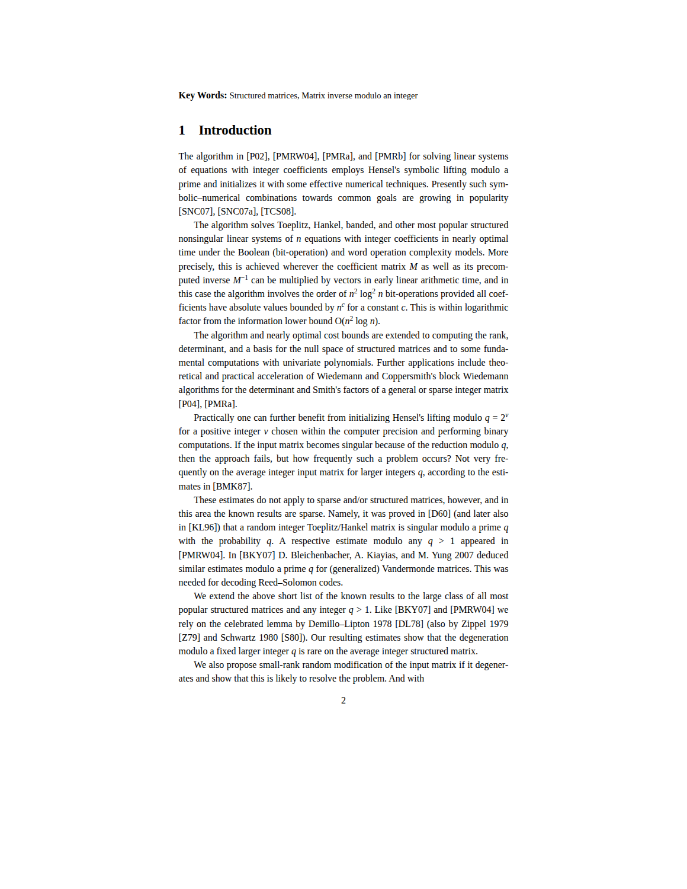Key Words: Structured matrices, Matrix inverse modulo an integer
1 Introduction
The algorithm in [P02], [PMRW04], [PMRa], and [PMRb] for solving linear systems of equations with integer coefficients employs Hensel's symbolic lifting modulo a prime and initializes it with some effective numerical techniques. Presently such symbolic–numerical combinations towards common goals are growing in popularity [SNC07], [SNC07a], [TCS08].
The algorithm solves Toeplitz, Hankel, banded, and other most popular structured nonsingular linear systems of n equations with integer coefficients in nearly optimal time under the Boolean (bit-operation) and word operation complexity models. More precisely, this is achieved wherever the coefficient matrix M as well as its precomputed inverse M−1 can be multiplied by vectors in early linear arithmetic time, and in this case the algorithm involves the order of n2 log2 n bit-operations provided all coefficients have absolute values bounded by nc for a constant c. This is within logarithmic factor from the information lower bound O(n2 log n).
The algorithm and nearly optimal cost bounds are extended to computing the rank, determinant, and a basis for the null space of structured matrices and to some fundamental computations with univariate polynomials. Further applications include theoretical and practical acceleration of Wiedemann and Coppersmith's block Wiedemann algorithms for the determinant and Smith's factors of a general or sparse integer matrix [P04], [PMRa].
Practically one can further benefit from initializing Hensel's lifting modulo q = 2v for a positive integer v chosen within the computer precision and performing binary computations. If the input matrix becomes singular because of the reduction modulo q, then the approach fails, but how frequently such a problem occurs? Not very frequently on the average integer input matrix for larger integers q, according to the estimates in [BMK87].
These estimates do not apply to sparse and/or structured matrices, however, and in this area the known results are sparse. Namely, it was proved in [D60] (and later also in [KL96]) that a random integer Toeplitz/Hankel matrix is singular modulo a prime q with the probability q. A respective estimate modulo any q > 1 appeared in [PMRW04]. In [BKY07] D. Bleichenbacher, A. Kiayias, and M. Yung 2007 deduced similar estimates modulo a prime q for (generalized) Vandermonde matrices. This was needed for decoding Reed–Solomon codes.
We extend the above short list of the known results to the large class of all most popular structured matrices and any integer q > 1. Like [BKY07] and [PMRW04] we rely on the celebrated lemma by Demillo–Lipton 1978 [DL78] (also by Zippel 1979 [Z79] and Schwartz 1980 [S80]). Our resulting estimates show that the degeneration modulo a fixed larger integer q is rare on the average integer structured matrix.
We also propose small-rank random modification of the input matrix if it degenerates and show that this is likely to resolve the problem. And with
2